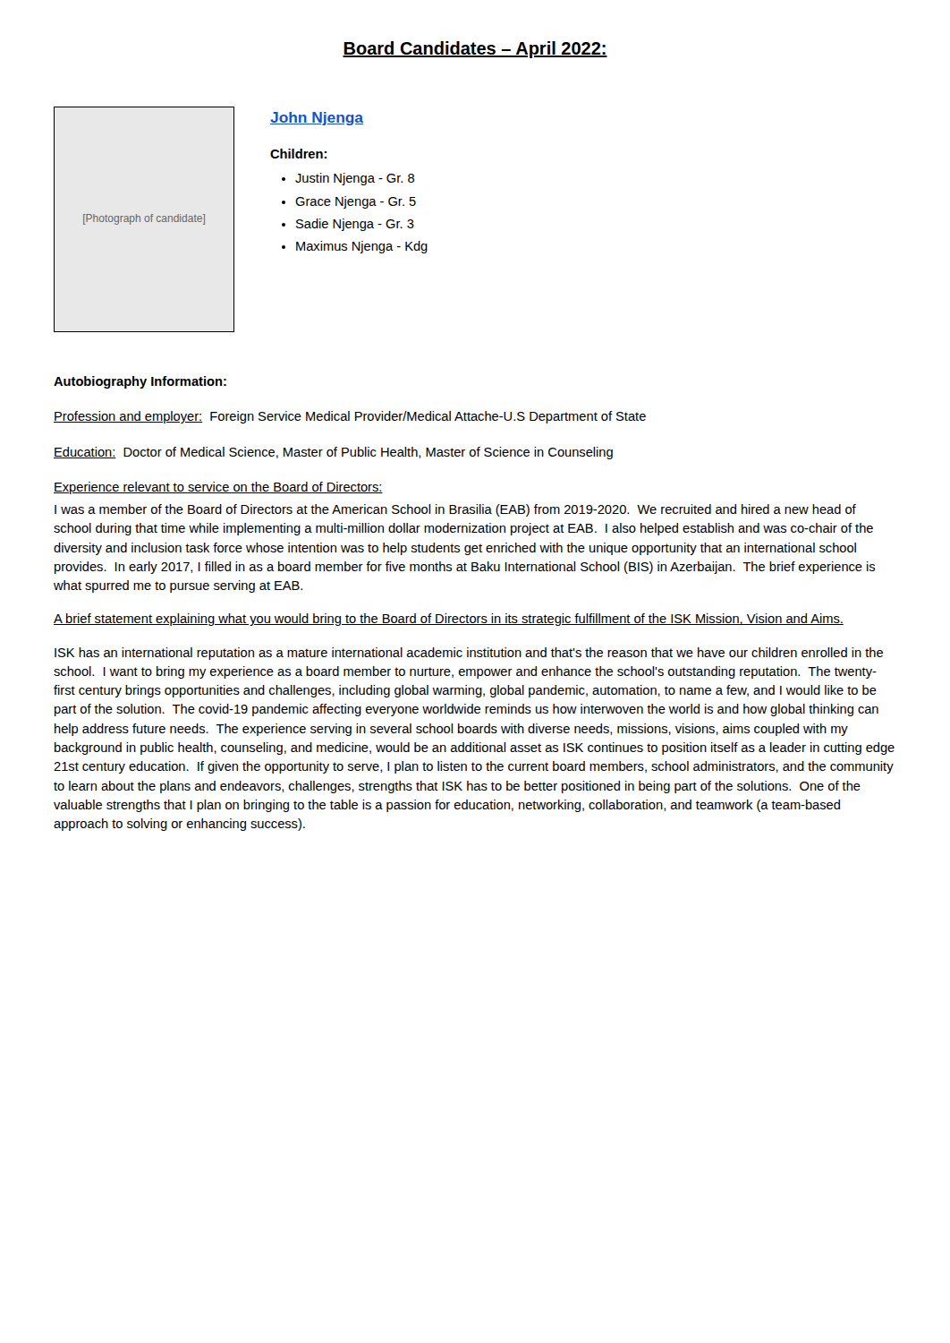Board Candidates – April 2022:
[Photograph of candidate]
John Njenga
Children:
Justin Njenga - Gr. 8
Grace Njenga - Gr. 5
Sadie Njenga - Gr. 3
Maximus Njenga - Kdg
Autobiography Information:
Profession and employer: Foreign Service Medical Provider/Medical Attache-U.S Department of State
Education: Doctor of Medical Science, Master of Public Health, Master of Science in Counseling
Experience relevant to service on the Board of Directors:
I was a member of the Board of Directors at the American School in Brasilia (EAB) from 2019-2020. We recruited and hired a new head of school during that time while implementing a multi-million dollar modernization project at EAB. I also helped establish and was co-chair of the diversity and inclusion task force whose intention was to help students get enriched with the unique opportunity that an international school provides. In early 2017, I filled in as a board member for five months at Baku International School (BIS) in Azerbaijan. The brief experience is what spurred me to pursue serving at EAB.
A brief statement explaining what you would bring to the Board of Directors in its strategic fulfillment of the ISK Mission, Vision and Aims.
ISK has an international reputation as a mature international academic institution and that's the reason that we have our children enrolled in the school. I want to bring my experience as a board member to nurture, empower and enhance the school's outstanding reputation. The twenty-first century brings opportunities and challenges, including global warming, global pandemic, automation, to name a few, and I would like to be part of the solution. The covid-19 pandemic affecting everyone worldwide reminds us how interwoven the world is and how global thinking can help address future needs. The experience serving in several school boards with diverse needs, missions, visions, aims coupled with my background in public health, counseling, and medicine, would be an additional asset as ISK continues to position itself as a leader in cutting edge 21st century education. If given the opportunity to serve, I plan to listen to the current board members, school administrators, and the community to learn about the plans and endeavors, challenges, strengths that ISK has to be better positioned in being part of the solutions. One of the valuable strengths that I plan on bringing to the table is a passion for education, networking, collaboration, and teamwork (a team-based approach to solving or enhancing success).